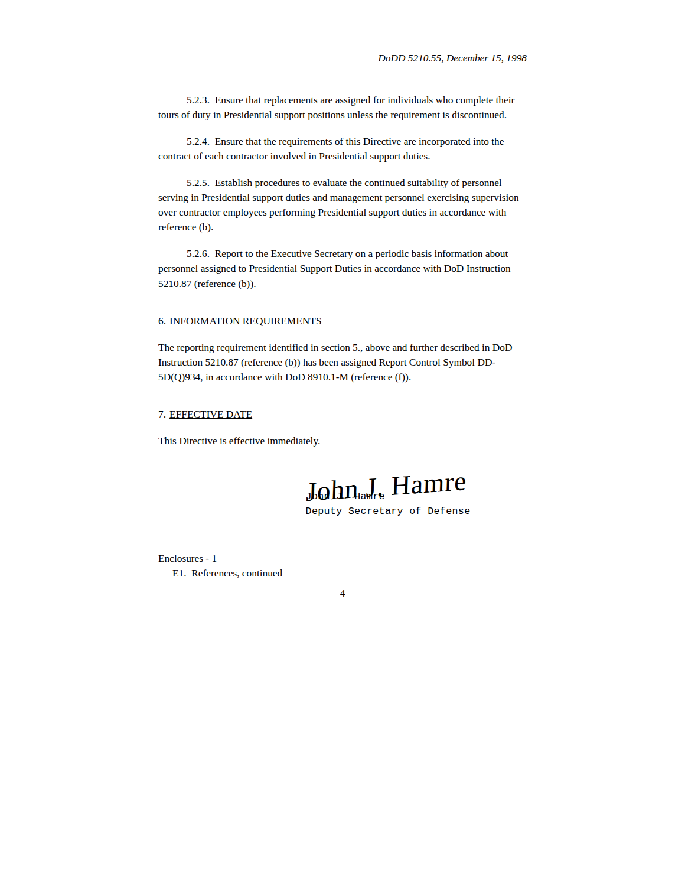DoDD 5210.55, December 15, 1998
5.2.3. Ensure that replacements are assigned for individuals who complete their tours of duty in Presidential support positions unless the requirement is discontinued.
5.2.4. Ensure that the requirements of this Directive are incorporated into the contract of each contractor involved in Presidential support duties.
5.2.5. Establish procedures to evaluate the continued suitability of personnel serving in Presidential support duties and management personnel exercising supervision over contractor employees performing Presidential support duties in accordance with reference (b).
5.2.6. Report to the Executive Secretary on a periodic basis information about personnel assigned to Presidential Support Duties in accordance with DoD Instruction 5210.87 (reference (b)).
6. INFORMATION REQUIREMENTS
The reporting requirement identified in section 5., above and further described in DoD Instruction 5210.87 (reference (b)) has been assigned Report Control Symbol DD-5D(Q)934, in accordance with DoD 8910.1-M (reference (f)).
7. EFFECTIVE DATE
This Directive is effective immediately.
John J. Hamre
John J. Hamre
Deputy Secretary of Defense
Enclosures - 1
E1. References, continued
4